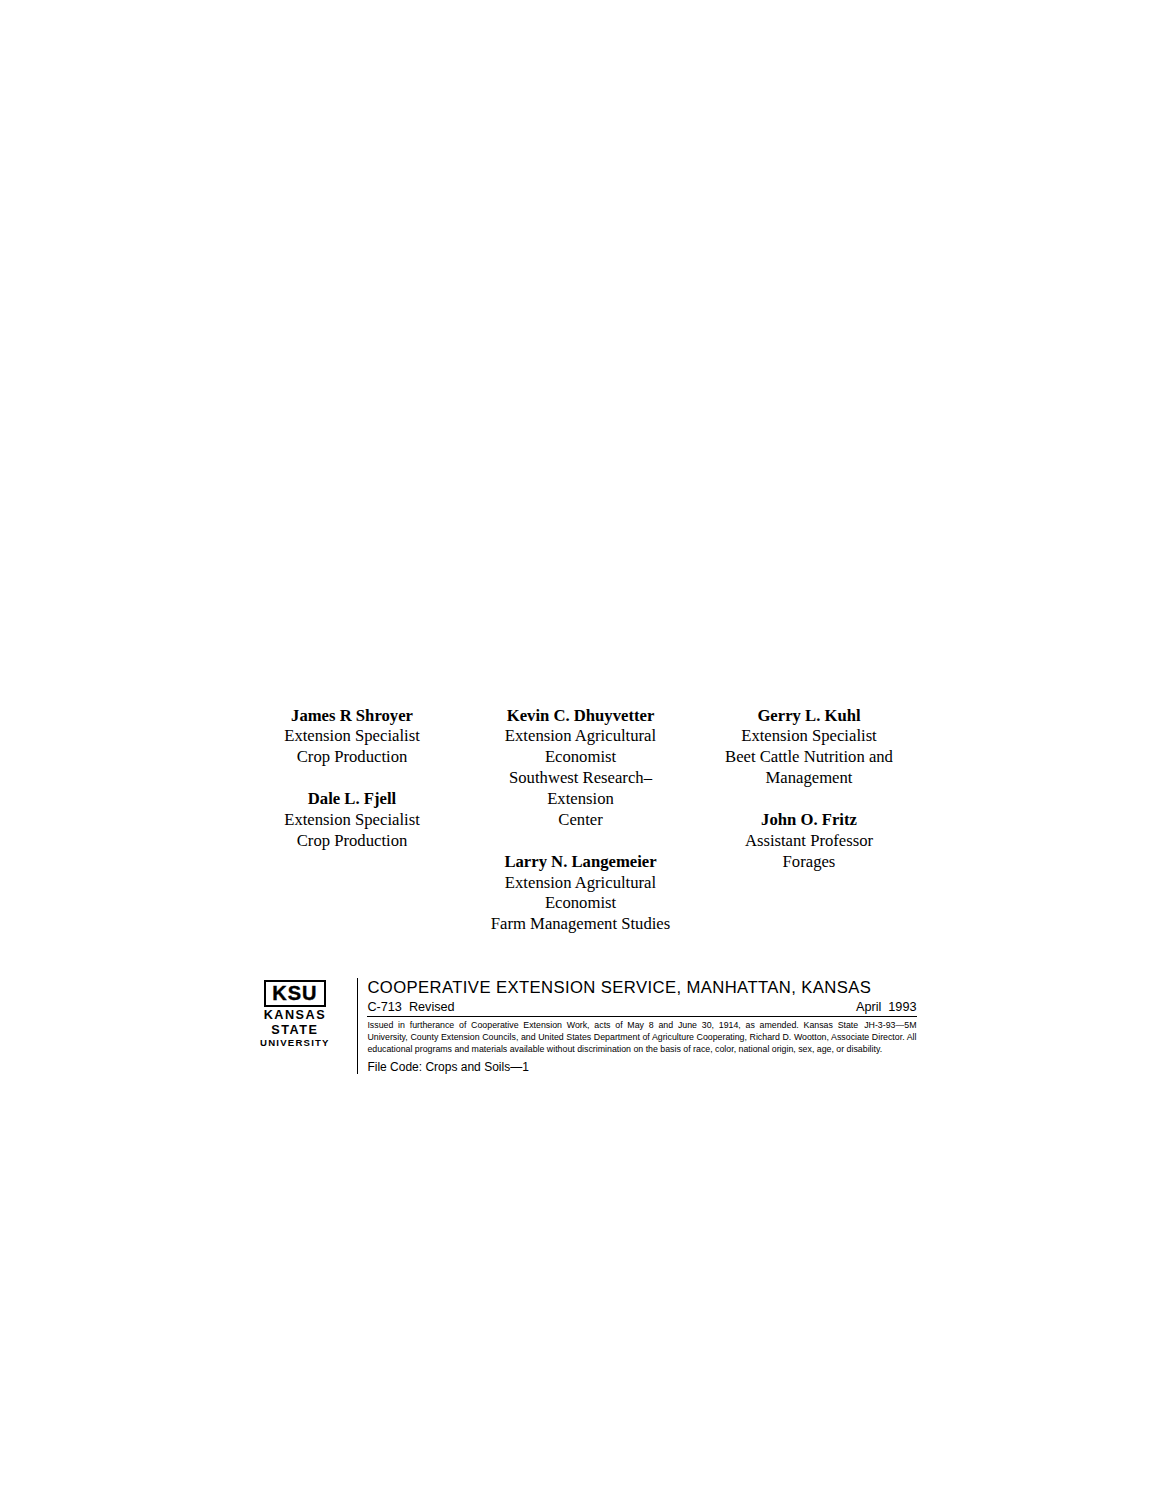James R Shroyer
Extension Specialist
Crop Production
Dale L. Fjell
Extension Specialist
Crop Production
Kevin C. Dhuyvetter
Extension Agricultural Economist
Southwest Research–Extension
Center
Larry N. Langemeier
Extension Agricultural Economist
Farm Management Studies
Gerry L. Kuhl
Extension Specialist
Beet Cattle Nutrition and
Management
John O. Fritz
Assistant Professor
Forages
KSU KANSAS STATE UNIVERSITY
COOPERATIVE EXTENSION SERVICE, MANHATTAN, KANSAS
C-713 Revised April 1993
JH-3-93—5M Issued in furtherance of Cooperative Extension Work, acts of May 8 and June 30, 1914, as amended. Kansas State University, County Extension Councils, and United States Department of Agriculture Cooperating, Richard D. Wootton, Associate Director. All educational programs and materials available without discrimination on the basis of race, color, national origin, sex, age, or disability.
File Code: Crops and Soils—1